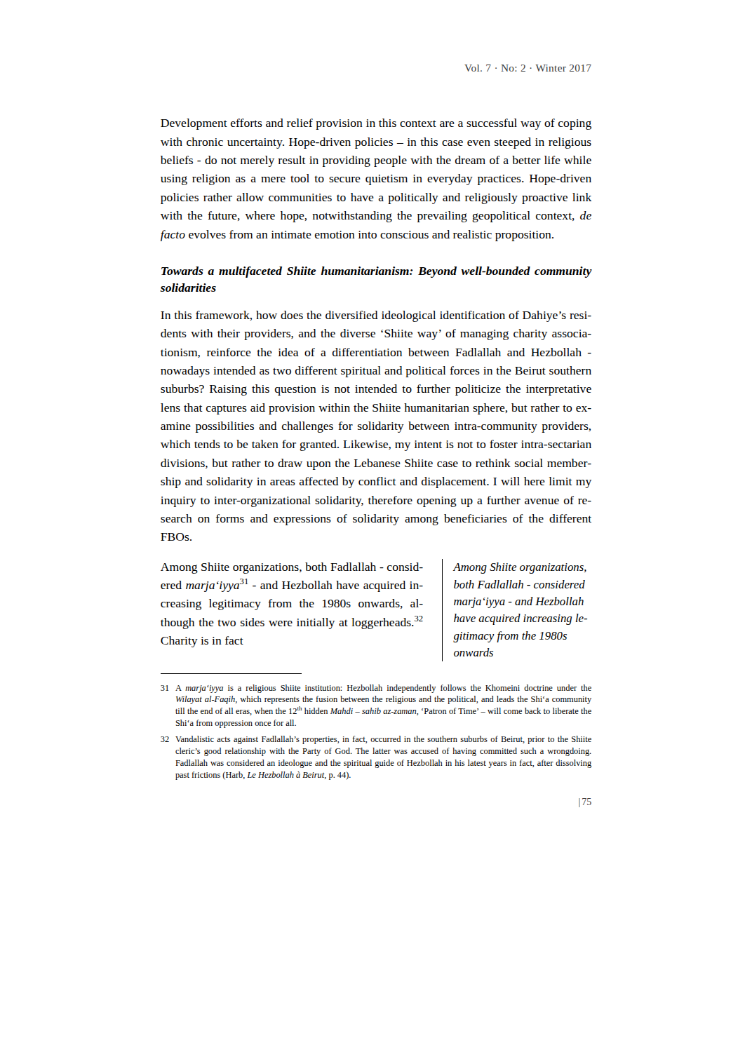Vol. 7 · No: 2 · Winter 2017
Development efforts and relief provision in this context are a successful way of coping with chronic uncertainty. Hope-driven policies – in this case even steeped in religious beliefs - do not merely result in providing people with the dream of a better life while using religion as a mere tool to secure quietism in everyday practices. Hope-driven policies rather allow communities to have a politically and religiously proactive link with the future, where hope, notwithstanding the prevailing geopolitical context, de facto evolves from an intimate emotion into conscious and realistic proposition.
Towards a multifaceted Shiite humanitarianism: Beyond well-bounded community solidarities
In this framework, how does the diversified ideological identification of Dahiye’s residents with their providers, and the diverse ‘Shiite way’ of managing charity associationism, reinforce the idea of a differentiation between Fadlallah and Hezbollah - nowadays intended as two different spiritual and political forces in the Beirut southern suburbs? Raising this question is not intended to further politicize the interpretative lens that captures aid provision within the Shiite humanitarian sphere, but rather to examine possibilities and challenges for solidarity between intra-community providers, which tends to be taken for granted. Likewise, my intent is not to foster intra-sectarian divisions, but rather to draw upon the Lebanese Shiite case to rethink social membership and solidarity in areas affected by conflict and displacement. I will here limit my inquiry to inter-organizational solidarity, therefore opening up a further avenue of research on forms and expressions of solidarity among beneficiaries of the different FBOs.
Among Shiite organizations, both Fadlallah - considered marja‘iyya - and Hezbollah have acquired increasing legitimacy from the 1980s onwards
Among Shiite organizations, both Fadlallah - considered marja‘iyya31 - and Hezbollah have acquired increasing legitimacy from the 1980s onwards, although the two sides were initially at loggerheads.32 Charity is in fact
31 A marja‘iyya is a religious Shiite institution: Hezbollah independently follows the Khomeini doctrine under the Wilayat al-Faqih, which represents the fusion between the religious and the political, and leads the Shi‘a community till the end of all eras, when the 12th hidden Mahdi – sahib az-zaman, ‘Patron of Time’ – will come back to liberate the Shi‘a from oppression once for all.
32 Vandalistic acts against Fadlallah’s properties, in fact, occurred in the southern suburbs of Beirut, prior to the Shiite cleric’s good relationship with the Party of God. The latter was accused of having committed such a wrongdoing. Fadlallah was considered an ideologue and the spiritual guide of Hezbollah in his latest years in fact, after dissolving past frictions (Harb, Le Hezbollah à Beirut, p. 44).
|75